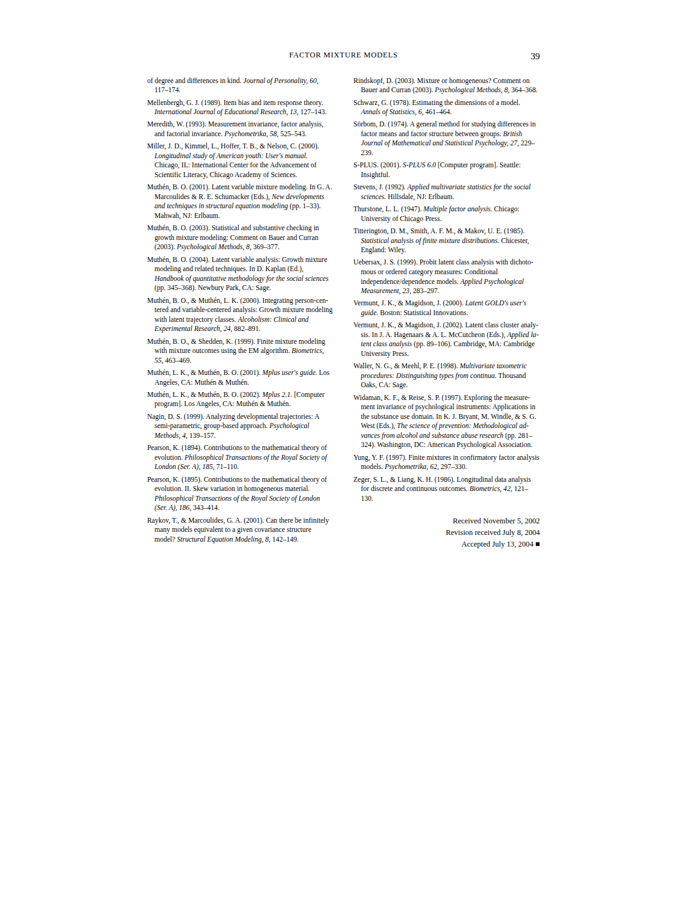Factor Mixture Models 39
of degree and differences in kind. Journal of Personality, 60, 117–174.
Mellenbergh, G. J. (1989). Item bias and item response theory. International Journal of Educational Research, 13, 127–143.
Meredith, W. (1993). Measurement invariance, factor analysis, and factorial invariance. Psychometrika, 58, 525–543.
Miller, J. D., Kimmel, L., Hoffer, T. B., & Nelson, C. (2000). Longitudinal study of American youth: User's manual. Chicago, IL: International Center for the Advancement of Scientific Literacy, Chicago Academy of Sciences.
Muthén, B. O. (2001). Latent variable mixture modeling. In G. A. Marcoulides & R. E. Schumacker (Eds.), New developments and techniques in structural equation modeling (pp. 1–33). Mahwah, NJ: Erlbaum.
Muthén, B. O. (2003). Statistical and substantive checking in growth mixture modeling: Comment on Bauer and Curran (2003). Psychological Methods, 8, 369–377.
Muthén, B. O. (2004). Latent variable analysis: Growth mixture modeling and related techniques. In D. Kaplan (Ed.), Handbook of quantitative methodology for the social sciences (pp. 345–368). Newbury Park, CA: Sage.
Muthén, B. O., & Muthén, L. K. (2000). Integrating person-centered and variable-centered analysis: Growth mixture modeling with latent trajectory classes. Alcoholism: Clinical and Experimental Research, 24, 882–891.
Muthén, B. O., & Shedden, K. (1999). Finite mixture modeling with mixture outcomes using the EM algorithm. Biometrics, 55, 463–469.
Muthén, L. K., & Muthén, B. O. (2001). Mplus user's guide. Los Angeles, CA: Muthén & Muthén.
Muthén, L. K., & Muthén, B. O. (2002). Mplus 2.1. [Computer program]. Los Angeles, CA: Muthén & Muthén.
Nagin, D. S. (1999). Analyzing developmental trajectories: A semi-parametric, group-based approach. Psychological Methods, 4, 139–157.
Pearson, K. (1894). Contributions to the mathematical theory of evolution. Philosophical Transactions of the Royal Society of London (Ser. A), 185, 71–110.
Pearson, K. (1895). Contributions to the mathematical theory of evolution. II. Skew variation in homogeneous material. Philosophical Transactions of the Royal Society of London (Ser. A), 186, 343–414.
Raykov, T., & Marcoulides, G. A. (2001). Can there be infinitely many models equivalent to a given covariance structure model? Structural Equation Modeling, 8, 142–149.
Rindskopf, D. (2003). Mixture or homogeneous? Comment on Bauer and Curran (2003). Psychological Methods, 8, 364–368.
Schwarz, G. (1978). Estimating the dimensions of a model. Annals of Statistics, 6, 461–464.
Sörbom, D. (1974). A general method for studying differences in factor means and factor structure between groups. British Journal of Mathematical and Statistical Psychology, 27, 229–239.
S-PLUS. (2001). S-PLUS 6.0 [Computer program]. Seattle: Insightful.
Stevens, J. (1992). Applied multivariate statistics for the social sciences. Hillsdale, NJ: Erlbaum.
Thurstone, L. L. (1947). Multiple factor analysis. Chicago: University of Chicago Press.
Titterington, D. M., Smith, A. F. M., & Makov, U. E. (1985). Statistical analysis of finite mixture distributions. Chicester, England: Wiley.
Uebersax, J. S. (1999). Probit latent class analysis with dichotomous or ordered category measures: Conditional independence/dependence models. Applied Psychological Measurement, 23, 283–297.
Vermunt, J. K., & Magidson, J. (2000). Latent GOLD's user's guide. Boston: Statistical Innovations.
Vermunt, J. K., & Magidson, J. (2002). Latent class cluster analysis. In J. A. Hagenaars & A. L. McCutcheon (Eds.), Applied latent class analysis (pp. 89–106). Cambridge, MA: Cambridge University Press.
Waller, N. G., & Meehl, P. E. (1998). Multivariate taxometric procedures: Distinguishing types from continua. Thousand Oaks, CA: Sage.
Widaman, K. F., & Reise, S. P. (1997). Exploring the measurement invariance of psychological instruments: Applications in the substance use domain. In K. J. Bryant, M. Windle, & S. G. West (Eds.), The science of prevention: Methodological advances from alcohol and substance abuse research (pp. 281–324). Washington, DC: American Psychological Association.
Yung, Y. F. (1997). Finite mixtures in confirmatory factor analysis models. Psychometrika, 62, 297–330.
Zeger, S. L., & Liang, K. H. (1986). Longitudinal data analysis for discrete and continuous outcomes. Biometrics, 42, 121–130.
Received November 5, 2002
Revision received July 8, 2004
Accepted July 13, 2004 ■